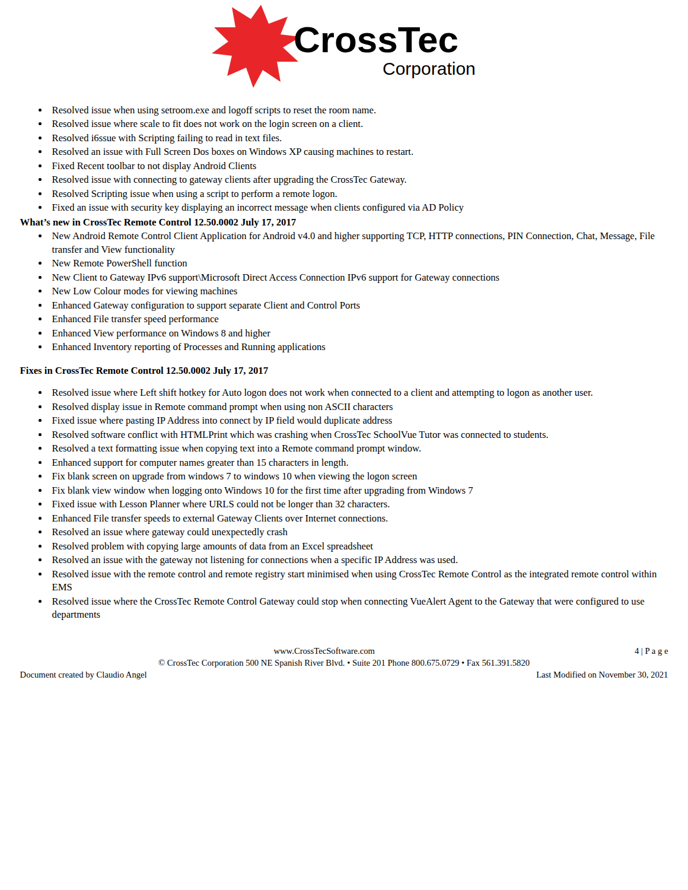Resolved issue when using setroom.exe and logoff scripts to reset the room name.
Resolved issue where scale to fit does not work on the login screen on a client.
Resolved i6ssue with Scripting failing to read in text files.
Resolved an issue with Full Screen Dos boxes on Windows XP causing machines to restart.
Fixed Recent toolbar to not display Android Clients
Resolved issue with connecting to gateway clients after upgrading the CrossTec Gateway.
Resolved Scripting issue when using a script to perform a remote logon.
Fixed an issue with security key displaying an incorrect message when clients configured via AD Policy
What’s new in CrossTec Remote Control 12.50.0002 July 17, 2017
New Android Remote Control Client Application for Android v4.0 and higher supporting TCP, HTTP connections, PIN Connection, Chat, Message, File transfer and View functionality
New Remote PowerShell function
New Client to Gateway IPv6 support\Microsoft Direct Access Connection IPv6 support for Gateway connections
New Low Colour modes for viewing machines
Enhanced Gateway configuration to support separate Client and Control Ports
Enhanced File transfer speed performance
Enhanced View performance on Windows 8 and higher
Enhanced Inventory reporting of Processes and Running applications
Fixes in CrossTec Remote Control 12.50.0002 July 17, 2017
Resolved issue where Left shift hotkey for Auto logon does not work when connected to a client and attempting to logon as another user.
Resolved display issue in Remote command prompt when using non ASCII characters
Fixed issue where pasting IP Address into connect by IP field would duplicate address
Resolved software conflict with HTMLPrint which was crashing when CrossTec SchoolVue Tutor was connected to students.
Resolved a text formatting issue when copying text into a Remote command prompt window.
Enhanced support for computer names greater than 15 characters in length.
Fix blank screen on upgrade from windows 7 to windows 10 when viewing the logon screen
Fix blank view window when logging onto Windows 10 for the first time after upgrading from Windows 7
Fixed issue with Lesson Planner where URLS could not be longer than 32 characters.
Enhanced File transfer speeds to external Gateway Clients over Internet connections.
Resolved an issue where gateway could unexpectedly crash
Resolved problem with copying large amounts of data from an Excel spreadsheet
Resolved an issue with the gateway not listening for connections when a specific IP Address was used.
Resolved issue with the remote control and remote registry start minimised when using CrossTec Remote Control as the integrated remote control within EMS
Resolved issue where the CrossTec Remote Control Gateway could stop when connecting VueAlert Agent to the Gateway that were configured to use departments
www.CrossTecSoftware.com
4 | P a g e
© CrossTec Corporation 500 NE Spanish River Blvd. • Suite 201 Phone 800.675.0729 • Fax 561.391.5820
Document created by Claudio Angel
Last Modified on November 30, 2021